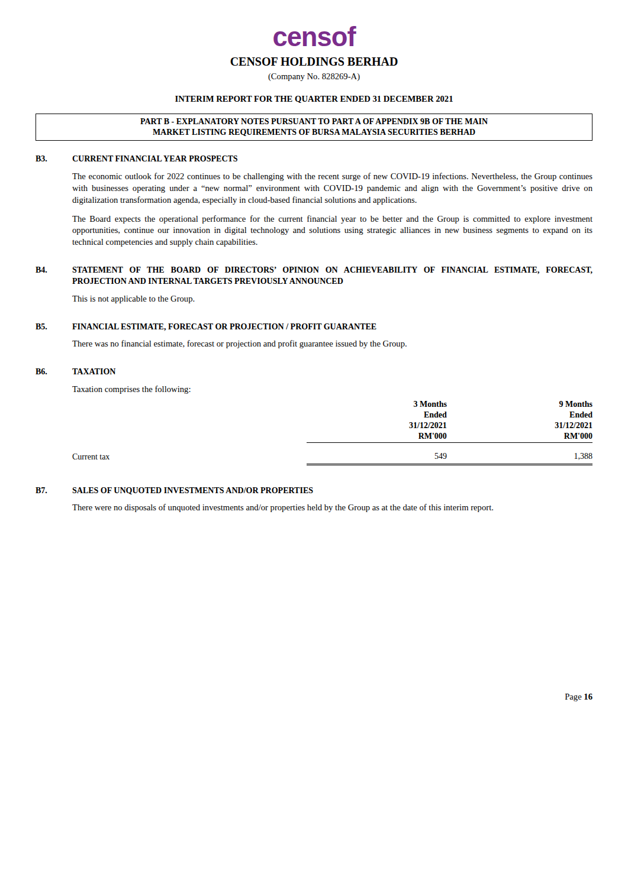censof
CENSOF HOLDINGS BERHAD
(Company No. 828269-A)
INTERIM REPORT FOR THE QUARTER ENDED 31 DECEMBER 2021
PART B - EXPLANATORY NOTES PURSUANT TO PART A OF APPENDIX 9B OF THE MAIN
MARKET LISTING REQUIREMENTS OF BURSA MALAYSIA SECURITIES BERHAD
B3.
CURRENT FINANCIAL YEAR PROSPECTS
The economic outlook for 2022 continues to be challenging with the recent surge of new COVID-19 infections. Nevertheless, the Group continues with businesses operating under a “new normal” environment with COVID-19 pandemic and align with the Government’s positive drive on digitalization transformation agenda, especially in cloud-based financial solutions and applications.
The Board expects the operational performance for the current financial year to be better and the Group is committed to explore investment opportunities, continue our innovation in digital technology and solutions using strategic alliances in new business segments to expand on its technical competencies and supply chain capabilities.
B4.
STATEMENT OF THE BOARD OF DIRECTORS’ OPINION ON ACHIEVEABILITY OF FINANCIAL ESTIMATE, FORECAST, PROJECTION AND INTERNAL TARGETS PREVIOUSLY ANNOUNCED
This is not applicable to the Group.
B5.
FINANCIAL ESTIMATE, FORECAST OR PROJECTION / PROFIT GUARANTEE
There was no financial estimate, forecast or projection and profit guarantee issued by the Group.
B6.
TAXATION
Taxation comprises the following:
| | 3 Months Ended 31/12/2021 RM'000 | 9 Months Ended 31/12/2021 RM'000 |
| Current tax | 549 | 1,388 |
B7.
SALES OF UNQUOTED INVESTMENTS AND/OR PROPERTIES
There were no disposals of unquoted investments and/or properties held by the Group as at the date of this interim report.
Page 16